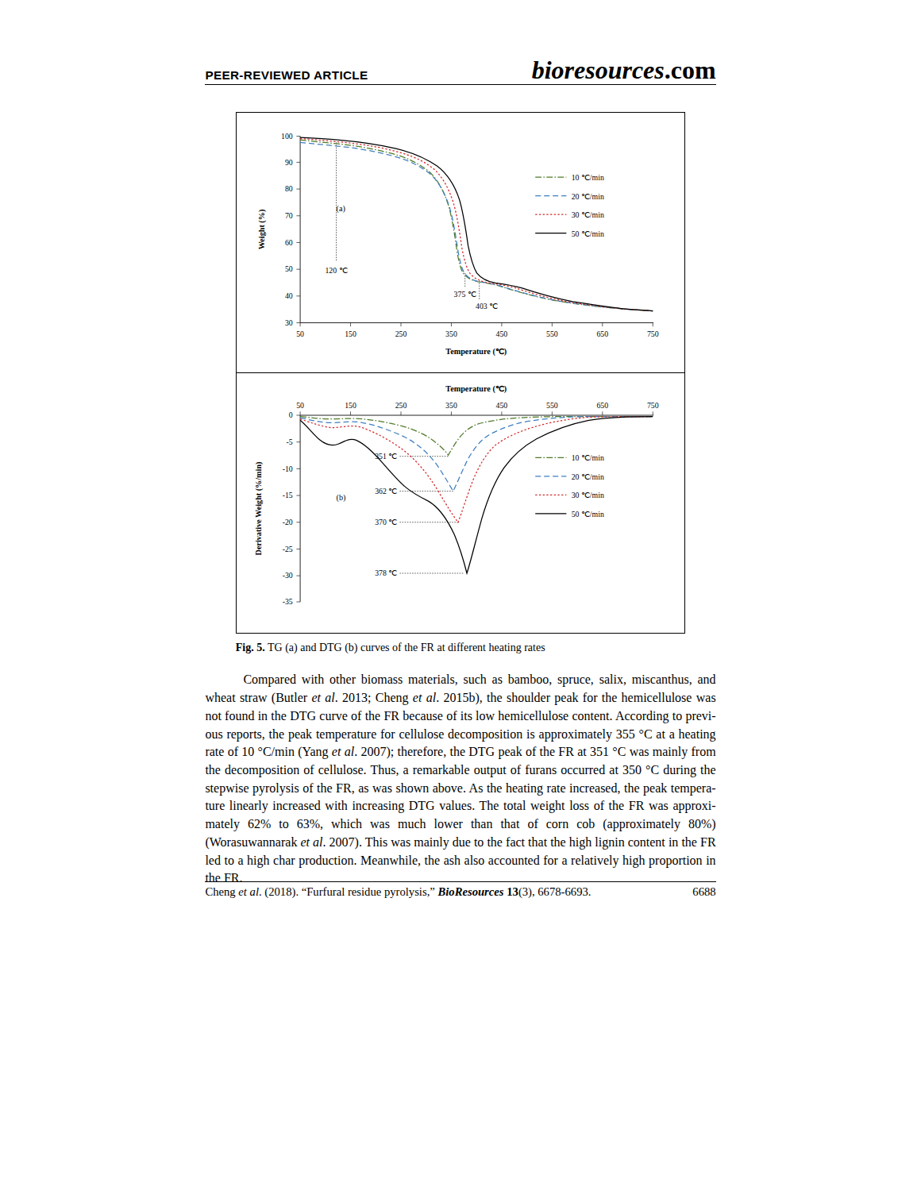PEER-REVIEWED ARTICLE
bioresources.com
30 40 50 60 70 80 90 100 50 150 250 350 450 550 650 750 Temperature (℃) Weight (%) (a) 120 ℃ 375 ℃ 403 ℃ 10 ℃/min 20 ℃/min 30 ℃/min 50 ℃/min
Temperature (℃) 50 150 250 350 450 550 650 750 0 -5 -10 -15 -20 -25 -30 -35 Derivative Weight (%/min) (b) 351 ℃ 362 ℃ 370 ℃ 378 ℃ 10 ℃/min 20 ℃/min 30 ℃/min 50 ℃/min
Fig. 5. TG (a) and DTG (b) curves of the FR at different heating rates
Compared with other biomass materials, such as bamboo, spruce, salix, miscanthus, and wheat straw (Butler et al. 2013; Cheng et al. 2015b), the shoulder peak for the hemicellulose was not found in the DTG curve of the FR because of its low hemicellulose content. According to previous reports, the peak temperature for cellulose decomposition is approximately 355 °C at a heating rate of 10 °C/min (Yang et al. 2007); therefore, the DTG peak of the FR at 351 °C was mainly from the decomposition of cellulose. Thus, a remarkable output of furans occurred at 350 °C during the stepwise pyrolysis of the FR, as was shown above. As the heating rate increased, the peak temperature linearly increased with increasing DTG values. The total weight loss of the FR was approximately 62% to 63%, which was much lower than that of corn cob (approximately 80%) (Worasuwannarak et al. 2007). This was mainly due to the fact that the high lignin content in the FR led to a high char production. Meanwhile, the ash also accounted for a relatively high proportion in the FR.
Cheng et al. (2018). “Furfural residue pyrolysis,” BioResources 13(3), 6678-6693.
6688